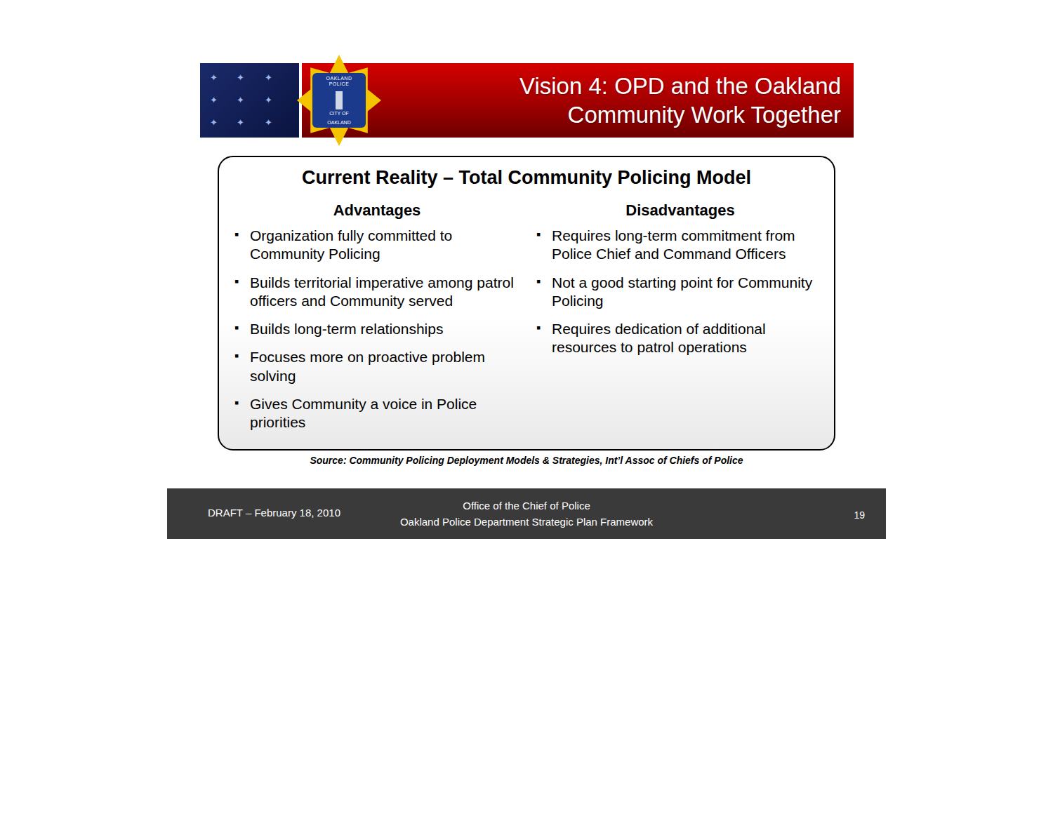✦ ✦ ✦ ✦ ✦ ✦ ✦ ✦ ✦
Vision 4: OPD and the Oakland
Community Work Together
OAKLAND
POLICE
CITY OF
OAKLAND
Current Reality – Total Community Policing Model
Advantages
Organization fully committed to Community Policing
Builds territorial imperative among patrol officers and Community served
Builds long-term relationships
Focuses more on proactive problem solving
Gives Community a voice in Police priorities
Disadvantages
Requires long-term commitment from Police Chief and Command Officers
Not a good starting point for Community Policing
Requires dedication of additional resources to patrol operations
Source: Community Policing Deployment Models & Strategies, Int’l Assoc of Chiefs of Police
DRAFT – February 18, 2010
Office of the Chief of Police Oakland Police Department Strategic Plan Framework
19